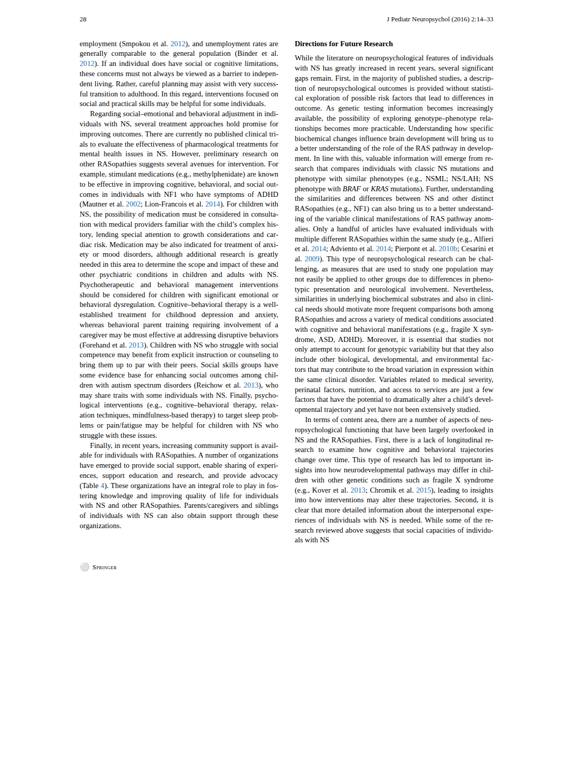28 J Pediatr Neuropsychol (2016) 2:14–33
employment (Smpokou et al. 2012), and unemployment rates are generally comparable to the general population (Binder et al. 2012). If an individual does have social or cognitive limitations, these concerns must not always be viewed as a barrier to independent living. Rather, careful planning may assist with very successful transition to adulthood. In this regard, interventions focused on social and practical skills may be helpful for some individuals.
Regarding social–emotional and behavioral adjustment in individuals with NS, several treatment approaches hold promise for improving outcomes. There are currently no published clinical trials to evaluate the effectiveness of pharmacological treatments for mental health issues in NS. However, preliminary research on other RASopathies suggests several avenues for intervention. For example, stimulant medications (e.g., methylphenidate) are known to be effective in improving cognitive, behavioral, and social outcomes in individuals with NF1 who have symptoms of ADHD (Mautner et al. 2002; Lion-Francois et al. 2014). For children with NS, the possibility of medication must be considered in consultation with medical providers familiar with the child’s complex history, lending special attention to growth considerations and cardiac risk. Medication may be also indicated for treatment of anxiety or mood disorders, although additional research is greatly needed in this area to determine the scope and impact of these and other psychiatric conditions in children and adults with NS. Psychotherapeutic and behavioral management interventions should be considered for children with significant emotional or behavioral dysregulation. Cognitive–behavioral therapy is a well-established treatment for childhood depression and anxiety, whereas behavioral parent training requiring involvement of a caregiver may be most effective at addressing disruptive behaviors (Forehand et al. 2013). Children with NS who struggle with social competence may benefit from explicit instruction or counseling to bring them up to par with their peers. Social skills groups have some evidence base for enhancing social outcomes among children with autism spectrum disorders (Reichow et al. 2013), who may share traits with some individuals with NS. Finally, psychological interventions (e.g., cognitive–behavioral therapy, relaxation techniques, mindfulness-based therapy) to target sleep problems or pain/fatigue may be helpful for children with NS who struggle with these issues.
Finally, in recent years, increasing community support is available for individuals with RASopathies. A number of organizations have emerged to provide social support, enable sharing of experiences, support education and research, and provide advocacy (Table 4). These organizations have an integral role to play in fostering knowledge and improving quality of life for individuals with NS and other RASopathies. Parents/caregivers and siblings of individuals with NS can also obtain support through these organizations.
Directions for Future Research
While the literature on neuropsychological features of individuals with NS has greatly increased in recent years, several significant gaps remain. First, in the majority of published studies, a description of neuropsychological outcomes is provided without statistical exploration of possible risk factors that lead to differences in outcome. As genetic testing information becomes increasingly available, the possibility of exploring genotype–phenotype relationships becomes more practicable. Understanding how specific biochemical changes influence brain development will bring us to a better understanding of the role of the RAS pathway in development. In line with this, valuable information will emerge from research that compares individuals with classic NS mutations and phenotype with similar phenotypes (e.g., NSML; NS/LAH; NS phenotype with BRAF or KRAS mutations). Further, understanding the similarities and differences between NS and other distinct RASopathies (e.g., NF1) can also bring us to a better understanding of the variable clinical manifestations of RAS pathway anomalies. Only a handful of articles have evaluated individuals with multiple different RASopathies within the same study (e.g., Alfieri et al. 2014; Adviento et al. 2014; Pierpont et al. 2010b; Cesarini et al. 2009). This type of neuropsychological research can be challenging, as measures that are used to study one population may not easily be applied to other groups due to differences in phenotypic presentation and neurological involvement. Nevertheless, similarities in underlying biochemical substrates and also in clinical needs should motivate more frequent comparisons both among RASopathies and across a variety of medical conditions associated with cognitive and behavioral manifestations (e.g., fragile X syndrome, ASD, ADHD). Moreover, it is essential that studies not only attempt to account for genotypic variability but that they also include other biological, developmental, and environmental factors that may contribute to the broad variation in expression within the same clinical disorder. Variables related to medical severity, perinatal factors, nutrition, and access to services are just a few factors that have the potential to dramatically alter a child’s developmental trajectory and yet have not been extensively studied.
In terms of content area, there are a number of aspects of neuropsychological functioning that have been largely overlooked in NS and the RASopathies. First, there is a lack of longitudinal research to examine how cognitive and behavioral trajectories change over time. This type of research has led to important insights into how neurodevelopmental pathways may differ in children with other genetic conditions such as fragile X syndrome (e.g., Kover et al. 2013; Chromik et al. 2015), leading to insights into how interventions may alter these trajectories. Second, it is clear that more detailed information about the interpersonal experiences of individuals with NS is needed. While some of the research reviewed above suggests that social capacities of individuals with NS
⚪ Springer